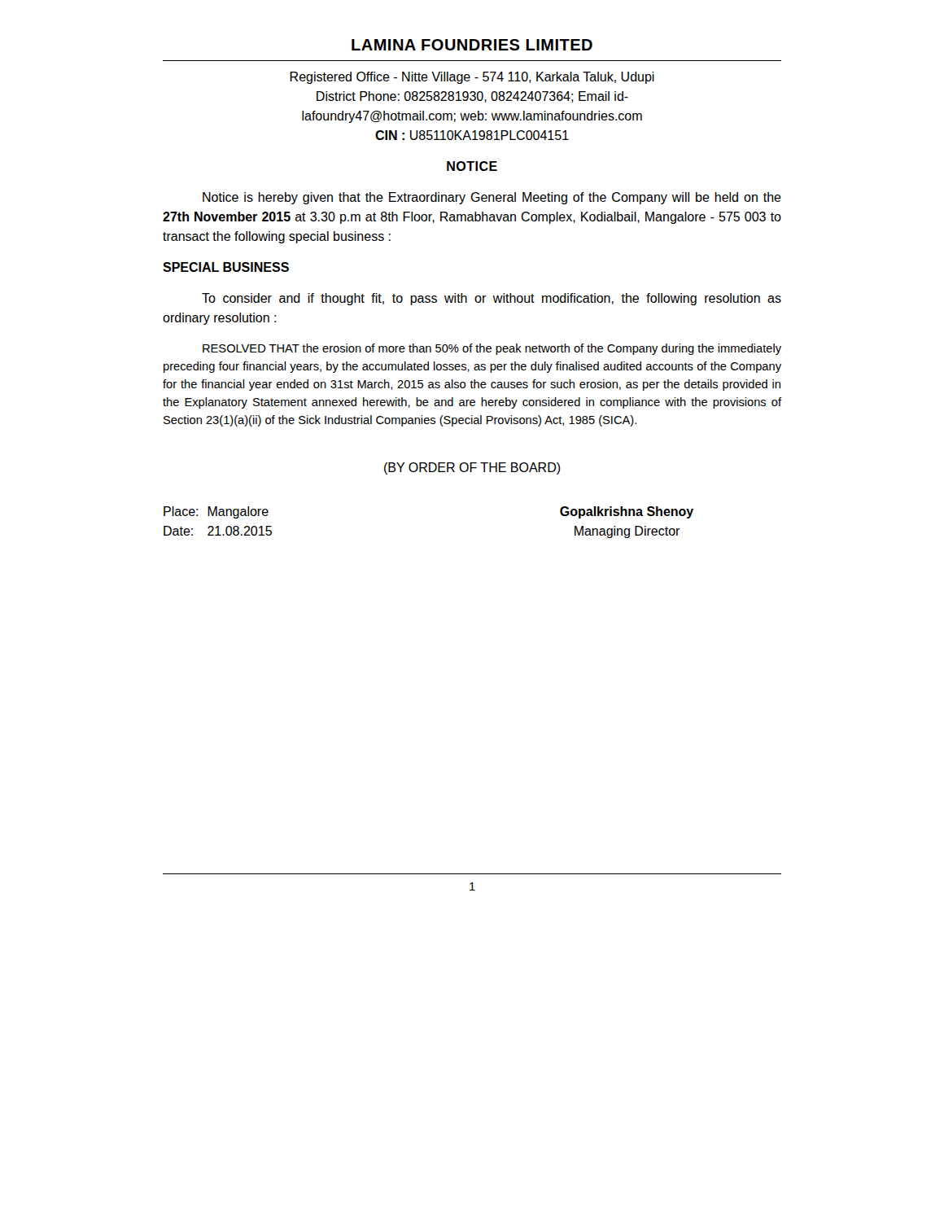LAMINA FOUNDRIES LIMITED
Registered Office - Nitte Village - 574 110, Karkala Taluk, Udupi
District Phone: 08258281930, 08242407364; Email id-
lafoundry47@hotmail.com; web: www.laminafoundries.com
CIN : U85110KA1981PLC004151
NOTICE
Notice is hereby given that the Extraordinary General Meeting of the Company will be held on the 27th November 2015 at 3.30 p.m at 8th Floor, Ramabhavan Complex, Kodialbail, Mangalore - 575 003 to transact the following special business :
SPECIAL BUSINESS
To consider and if thought fit, to pass with or without modification, the following resolution as ordinary resolution :
RESOLVED THAT the erosion of more than 50% of the peak networth of the Company during the immediately preceding four financial years, by the accumulated losses, as per the duly finalised audited accounts of the Company for the financial year ended on 31st March, 2015 as also the causes for such erosion, as per the details provided in the Explanatory Statement annexed herewith, be and are hereby considered in compliance with the provisions of Section 23(1)(a)(ii) of the Sick Industrial Companies (Special Provisons) Act, 1985 (SICA).
(BY ORDER OF THE BOARD)
| / Place: / Mangalore / / Date: / 21.08.2015 / | Gopalkrishna Shenoy Managing Director |
1